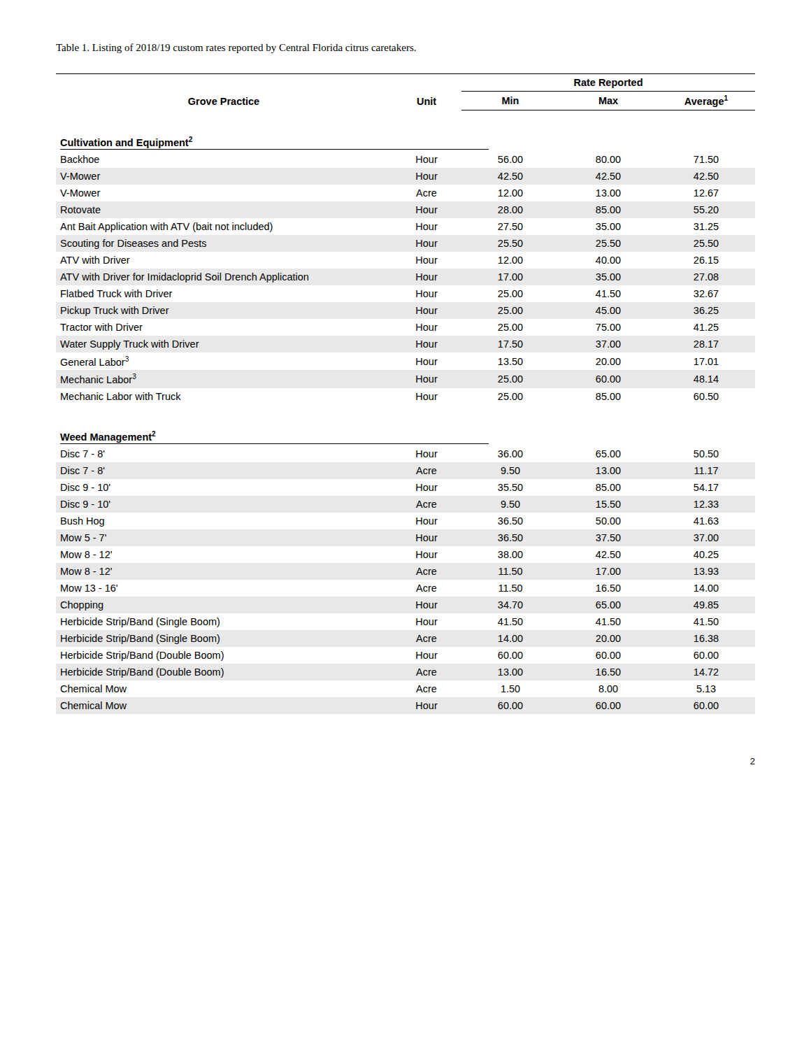Table 1. Listing of 2018/19 custom rates reported by Central Florida citrus caretakers.
| Grove Practice | Unit | Rate Reported |
| --- | --- | --- |
| Min | Max | Average 1 |
| Cultivation and Equipment 2 |
| Backhoe | Hour | 56.00 | 80.00 | 71.50 |
| V-Mower | Hour | 42.50 | 42.50 | 42.50 |
| V-Mower | Acre | 12.00 | 13.00 | 12.67 |
| Rotovate | Hour | 28.00 | 85.00 | 55.20 |
| Ant Bait Application with ATV (bait not included) | Hour | 27.50 | 35.00 | 31.25 |
| Scouting for Diseases and Pests | Hour | 25.50 | 25.50 | 25.50 |
| ATV with Driver | Hour | 12.00 | 40.00 | 26.15 |
| ATV with Driver for Imidacloprid Soil Drench Application | Hour | 17.00 | 35.00 | 27.08 |
| Flatbed Truck with Driver | Hour | 25.00 | 41.50 | 32.67 |
| Pickup Truck with Driver | Hour | 25.00 | 45.00 | 36.25 |
| Tractor with Driver | Hour | 25.00 | 75.00 | 41.25 |
| Water Supply Truck with Driver | Hour | 17.50 | 37.00 | 28.17 |
| General Labor 3 | Hour | 13.50 | 20.00 | 17.01 |
| Mechanic Labor 3 | Hour | 25.00 | 60.00 | 48.14 |
| Mechanic Labor with Truck | Hour | 25.00 | 85.00 | 60.50 |
| Weed Management 2 |
| Disc 7 - 8' | Hour | 36.00 | 65.00 | 50.50 |
| Disc 7 - 8' | Acre | 9.50 | 13.00 | 11.17 |
| Disc 9 - 10' | Hour | 35.50 | 85.00 | 54.17 |
| Disc 9 - 10' | Acre | 9.50 | 15.50 | 12.33 |
| Bush Hog | Hour | 36.50 | 50.00 | 41.63 |
| Mow 5 - 7' | Hour | 36.50 | 37.50 | 37.00 |
| Mow 8 - 12' | Hour | 38.00 | 42.50 | 40.25 |
| Mow 8 - 12' | Acre | 11.50 | 17.00 | 13.93 |
| Mow 13 - 16' | Acre | 11.50 | 16.50 | 14.00 |
| Chopping | Hour | 34.70 | 65.00 | 49.85 |
| Herbicide Strip/Band (Single Boom) | Hour | 41.50 | 41.50 | 41.50 |
| Herbicide Strip/Band (Single Boom) | Acre | 14.00 | 20.00 | 16.38 |
| Herbicide Strip/Band (Double Boom) | Hour | 60.00 | 60.00 | 60.00 |
| Herbicide Strip/Band (Double Boom) | Acre | 13.00 | 16.50 | 14.72 |
| Chemical Mow | Acre | 1.50 | 8.00 | 5.13 |
| Chemical Mow | Hour | 60.00 | 60.00 | 60.00 |
2